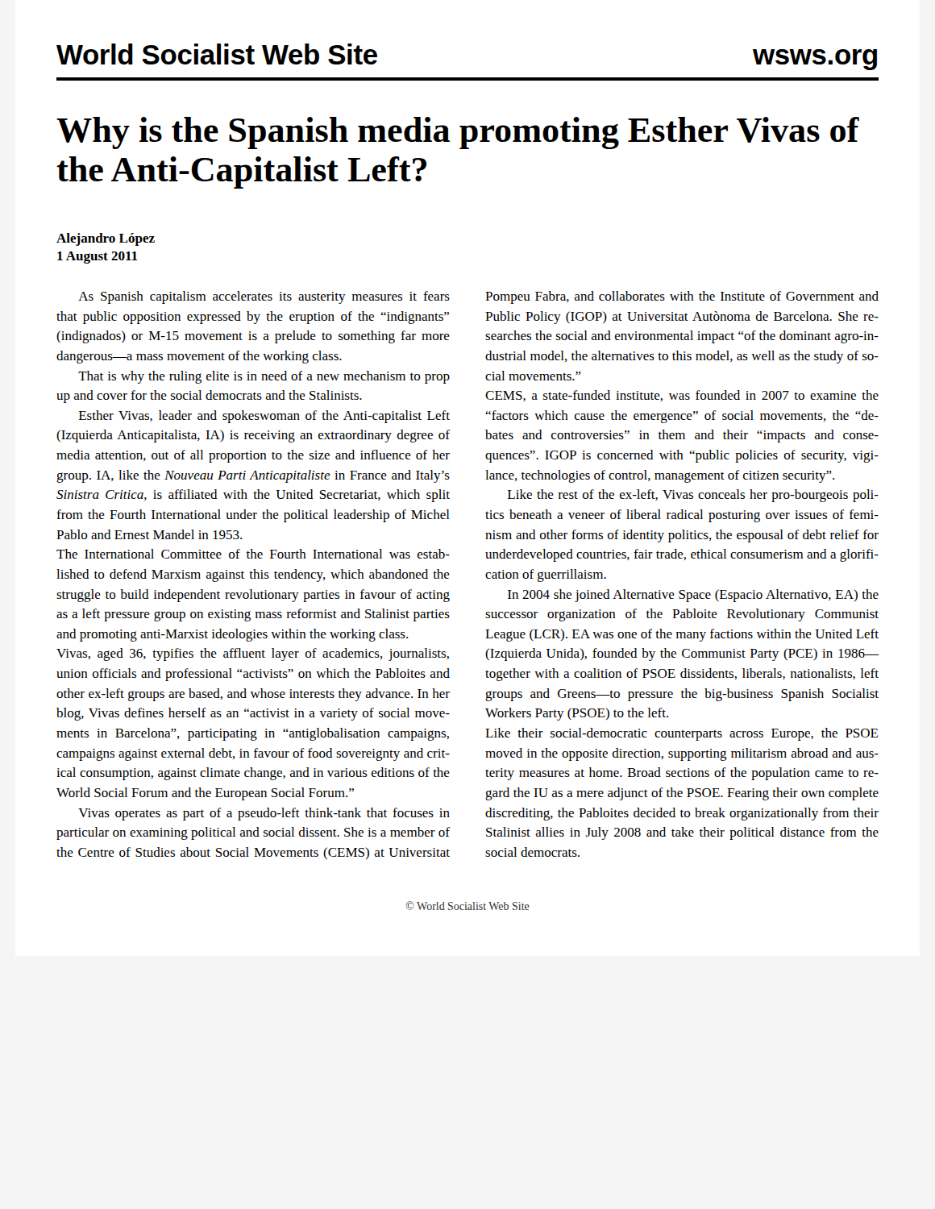World Socialist Web Site wsws.org
Why is the Spanish media promoting Esther Vivas of the Anti-Capitalist Left?
Alejandro López 1 August 2011
As Spanish capitalism accelerates its austerity measures it fears that public opposition expressed by the eruption of the “indignants” (indignados) or M-15 movement is a prelude to something far more dangerous—a mass movement of the working class.
That is why the ruling elite is in need of a new mechanism to prop up and cover for the social democrats and the Stalinists.
Esther Vivas, leader and spokeswoman of the Anti-capitalist Left (Izquierda Anticapitalista, IA) is receiving an extraordinary degree of media attention, out of all proportion to the size and influence of her group. IA, like the Nouveau Parti Anticapitaliste in France and Italy’s Sinistra Critica, is affiliated with the United Secretariat, which split from the Fourth International under the political leadership of Michel Pablo and Ernest Mandel in 1953.
The International Committee of the Fourth International was established to defend Marxism against this tendency, which abandoned the struggle to build independent revolutionary parties in favour of acting as a left pressure group on existing mass reformist and Stalinist parties and promoting anti-Marxist ideologies within the working class.
Vivas, aged 36, typifies the affluent layer of academics, journalists, union officials and professional “activists” on which the Pabloites and other ex-left groups are based, and whose interests they advance. In her blog, Vivas defines herself as an “activist in a variety of social movements in Barcelona”, participating in “antiglobalisation campaigns, campaigns against external debt, in favour of food sovereignty and critical consumption, against climate change, and in various editions of the World Social Forum and the European Social Forum.”
Vivas operates as part of a pseudo-left think-tank that focuses in particular on examining political and social dissent. She is a member of the Centre of Studies about Social Movements (CEMS) at Universitat Pompeu Fabra, and collaborates with the Institute of Government and Public Policy (IGOP) at Universitat Autònoma de Barcelona. She researches the social and environmental impact “of the dominant agro-industrial model, the alternatives to this model, as well as the study of social movements.”
CEMS, a state-funded institute, was founded in 2007 to examine the “factors which cause the emergence” of social movements, the “debates and controversies” in them and their “impacts and consequences”. IGOP is concerned with “public policies of security, vigilance, technologies of control, management of citizen security”.
Like the rest of the ex-left, Vivas conceals her pro-bourgeois politics beneath a veneer of liberal radical posturing over issues of feminism and other forms of identity politics, the espousal of debt relief for underdeveloped countries, fair trade, ethical consumerism and a glorification of guerrillaism.
In 2004 she joined Alternative Space (Espacio Alternativo, EA) the successor organization of the Pabloite Revolutionary Communist League (LCR). EA was one of the many factions within the United Left (Izquierda Unida), founded by the Communist Party (PCE) in 1986—together with a coalition of PSOE dissidents, liberals, nationalists, left groups and Greens—to pressure the big-business Spanish Socialist Workers Party (PSOE) to the left.
Like their social-democratic counterparts across Europe, the PSOE moved in the opposite direction, supporting militarism abroad and austerity measures at home. Broad sections of the population came to regard the IU as a mere adjunct of the PSOE. Fearing their own complete discrediting, the Pabloites decided to break organizationally from their Stalinist allies in July 2008 and take their political distance from the social democrats.
© World Socialist Web Site